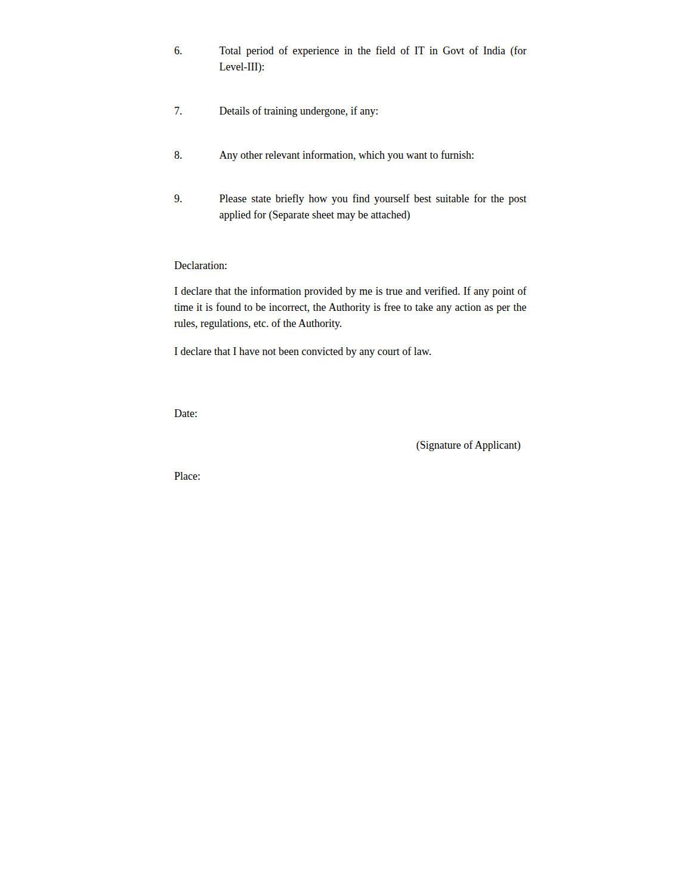6.
Total period of experience in the field of IT in Govt of India (for Level-III):
7.
Details of training undergone, if any:
8.
Any other relevant information, which you want to furnish:
9.
Please state briefly how you find yourself best suitable for the post applied for (Separate sheet may be attached)
Declaration:
I declare that the information provided by me is true and verified. If any point of time it is found to be incorrect, the Authority is free to take any action as per the rules, regulations, etc. of the Authority.
I declare that I have not been convicted by any court of law.
Date:
(Signature of Applicant)
Place: